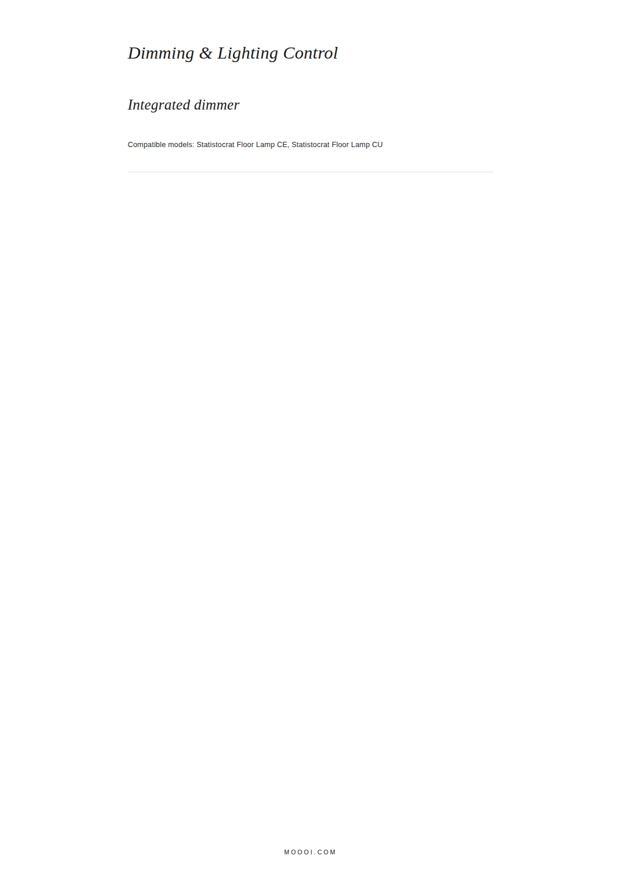Dimming & Lighting Control
Integrated dimmer
Compatible models: Statistocrat Floor Lamp CE, Statistocrat Floor Lamp CU
MOOOI.COM